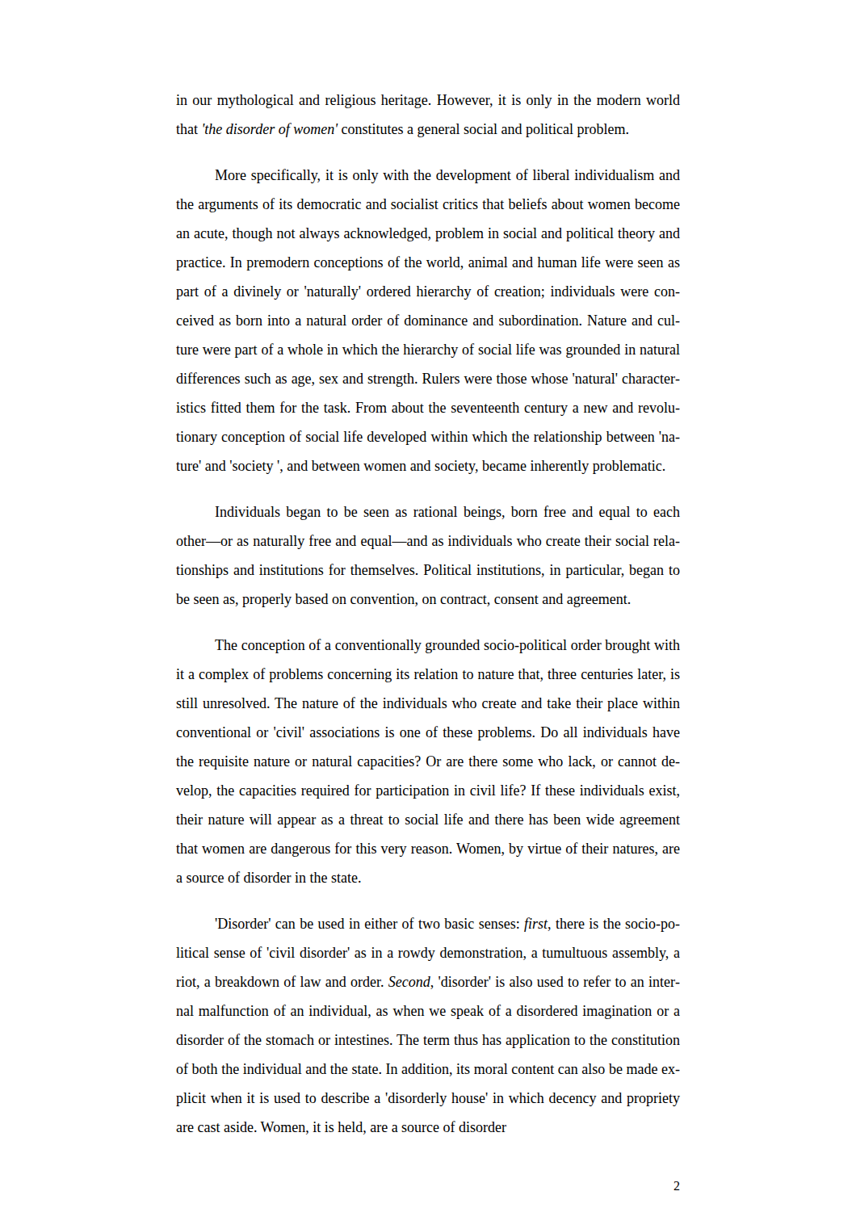in our mythological and religious heritage. However, it is only in the modern world that 'the disorder of women' constitutes a general social and political problem.
More specifically, it is only with the development of liberal individualism and the arguments of its democratic and socialist critics that beliefs about women become an acute, though not always acknowledged, problem in social and political theory and practice. In premodern conceptions of the world, animal and human life were seen as part of a divinely or 'naturally' ordered hierarchy of creation; individuals were conceived as born into a natural order of dominance and subordination. Nature and culture were part of a whole in which the hierarchy of social life was grounded in natural differences such as age, sex and strength. Rulers were those whose 'natural' characteristics fitted them for the task. From about the seventeenth century a new and revolutionary conception of social life developed within which the relationship between 'nature' and 'society ', and between women and society, became inherently problematic.
Individuals began to be seen as rational beings, born free and equal to each other—or as naturally free and equal—and as individuals who create their social relationships and institutions for themselves. Political institutions, in particular, began to be seen as, properly based on convention, on contract, consent and agreement.
The conception of a conventionally grounded socio-political order brought with it a complex of problems concerning its relation to nature that, three centuries later, is still unresolved. The nature of the individuals who create and take their place within conventional or 'civil' associations is one of these problems. Do all individuals have the requisite nature or natural capacities? Or are there some who lack, or cannot develop, the capacities required for participation in civil life? If these individuals exist, their nature will appear as a threat to social life and there has been wide agreement that women are dangerous for this very reason. Women, by virtue of their natures, are a source of disorder in the state.
'Disorder' can be used in either of two basic senses: first, there is the socio-political sense of 'civil disorder' as in a rowdy demonstration, a tumultuous assembly, a riot, a breakdown of law and order. Second, 'disorder' is also used to refer to an internal malfunction of an individual, as when we speak of a disordered imagination or a disorder of the stomach or intestines. The term thus has application to the constitution of both the individual and the state. In addition, its moral content can also be made explicit when it is used to describe a 'disorderly house' in which decency and propriety are cast aside. Women, it is held, are a source of disorder
2